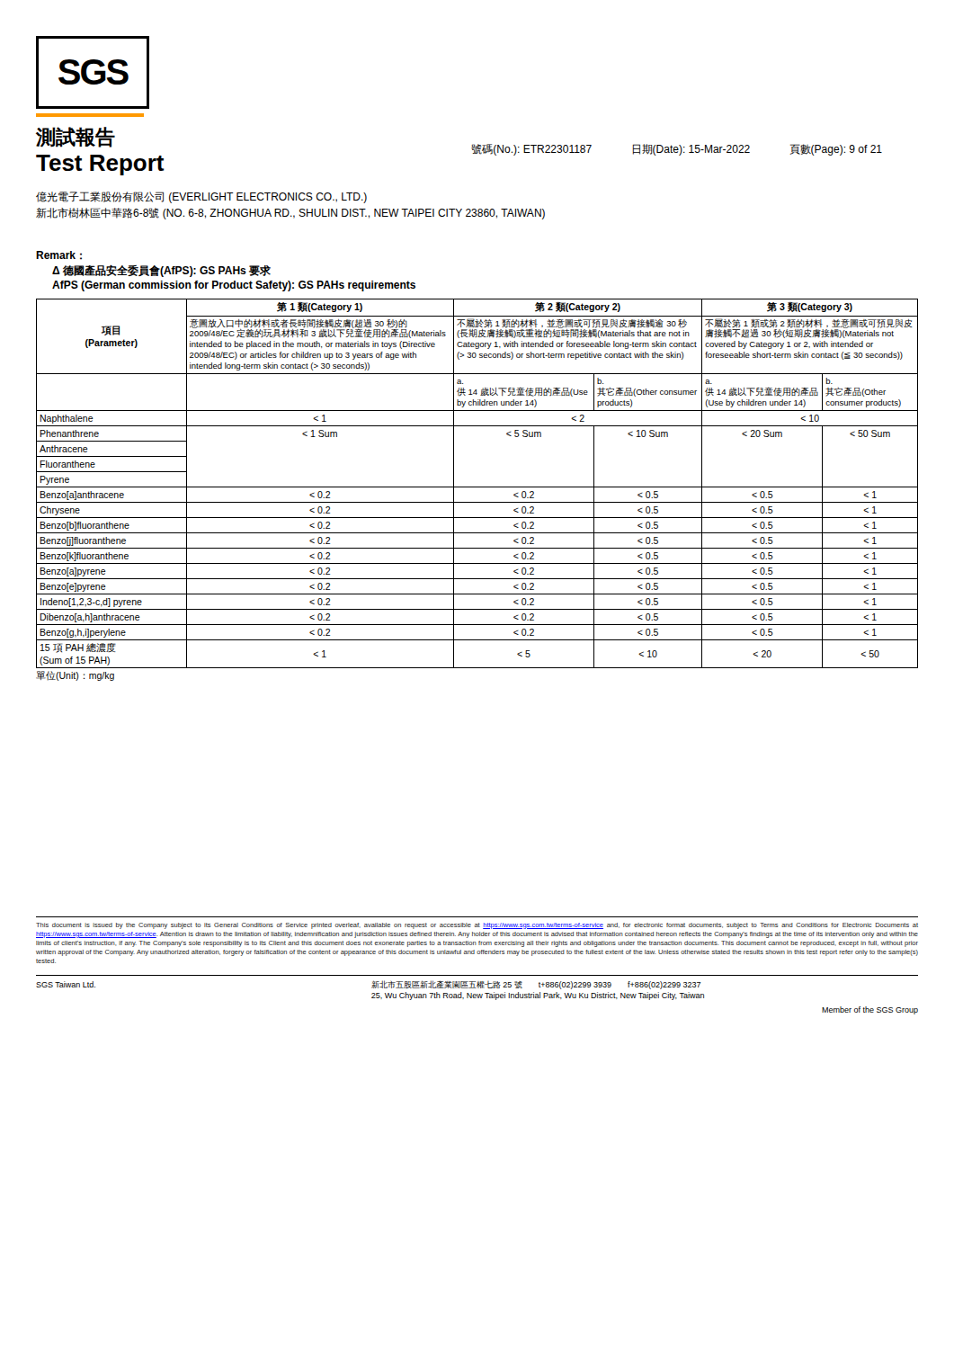SGS
測試報告 Test Report
號碼(No.): ETR22301187 日期(Date): 15-Mar-2022 頁數(Page): 9 of 21
億光電子工業股份有限公司 (EVERLIGHT ELECTRONICS CO., LTD.)
新北市樹林區中華路6-8號 (NO. 6-8, ZHONGHUA RD., SHULIN DIST., NEW TAIPEI CITY 23860, TAIWAN)
Remark：
Δ 德國產品安全委員會(AfPS): GS PAHs 要求
AfPS (German commission for Product Safety): GS PAHs requirements
| 項目 (Parameter) | 第 1 類(Category 1) | 第 2 類(Category 2) | 第 3 類(Category 3) |
| --- | --- | --- | --- |
| 意圖放入口中的材料或者長時間接觸皮膚(超過 30 秒)的 2009/48/EC 定義的玩具材料和 3 歲以下兒童使用的產品(Materials intended to be placed in the mouth, or materials in toys (Directive 2009/48/EC) or articles for children up to 3 years of age with intended long-term skin contact (> 30 seconds)) | 不屬於第 1 類的材料，並意圖或可預見與皮膚接觸逾 30 秒(長期皮膚接觸)或重複的短時間接觸(Materials that are not in Category 1, with intended or foreseeable long-term skin contact (> 30 seconds) or short-term repetitive contact with the skin) | 不屬於第 1 類或第 2 類的材料，並意圖或可預見與皮膚接觸不超過 30 秒(短期皮膚接觸)(Materials not covered by Category 1 or 2, with intended or foreseeable short-term skin contact (≦ 30 seconds)) |
| | | a. 供 14 歲以下兒童使用的產品(Use by children under 14) | b. 其它產品(Other consumer products) | a. 供 14 歲以下兒童使用的產品(Use by children under 14) | b. 其它產品(Other consumer products) |
| Naphthalene | < 1 | < 2 | < 10 |
| Phenanthrene | < 1 Sum | < 5 Sum | < 10 Sum | < 20 Sum | < 50 Sum |
| Anthracene |
| Fluoranthene |
| Pyrene |
| Benzo[a]anthracene | < 0.2 | < 0.2 | < 0.5 | < 0.5 | < 1 |
| Chrysene | < 0.2 | < 0.2 | < 0.5 | < 0.5 | < 1 |
| Benzo[b]fluoranthene | < 0.2 | < 0.2 | < 0.5 | < 0.5 | < 1 |
| Benzo[j]fluoranthene | < 0.2 | < 0.2 | < 0.5 | < 0.5 | < 1 |
| Benzo[k]fluoranthene | < 0.2 | < 0.2 | < 0.5 | < 0.5 | < 1 |
| Benzo[a]pyrene | < 0.2 | < 0.2 | < 0.5 | < 0.5 | < 1 |
| Benzo[e]pyrene | < 0.2 | < 0.2 | < 0.5 | < 0.5 | < 1 |
| Indeno[1,2,3-c,d] pyrene | < 0.2 | < 0.2 | < 0.5 | < 0.5 | < 1 |
| Dibenzo[a,h]anthracene | < 0.2 | < 0.2 | < 0.5 | < 0.5 | < 1 |
| Benzo[g,h,i]perylene | < 0.2 | < 0.2 | < 0.5 | < 0.5 | < 1 |
| 15 項 PAH 總濃度 (Sum of 15 PAH) | < 1 | < 5 | < 10 | < 20 | < 50 |
單位(Unit)：mg/kg
This document is issued by the Company subject to its General Conditions of Service printed overleaf, available on request or accessible at https://www.sgs.com.tw/terms-of-service and, for electronic format documents, subject to Terms and Conditions for Electronic Documents at https://www.sgs.com.tw/terms-of-service. Attention is drawn to the limitation of liability, indemnification and jurisdiction issues defined therein. Any holder of this document is advised that information contained hereon reflects the Company's findings at the time of its intervention only and within the limits of client's instruction, if any. The Company's sole responsibility is to its Client and this document does not exonerate parties to a transaction from exercising all their rights and obligations under the transaction documents. This document cannot be reproduced, except in full, without prior written approval of the Company. Any unauthorized alteration, forgery or falsification of the content or appearance of this document is unlawful and offenders may be prosecuted to the fullest extent of the law. Unless otherwise stated the results shown in this test report refer only to the sample(s) tested.
SGS Taiwan Ltd.　　　　　　　　
新北市五股區新北產業園區五權七路 25 號　　t+886(02)2299 3939　　f+886(02)2299 3237
25, Wu Chyuan 7th Road, New Taipei Industrial Park, Wu Ku District, New Taipei City, Taiwan
Member of the SGS Group